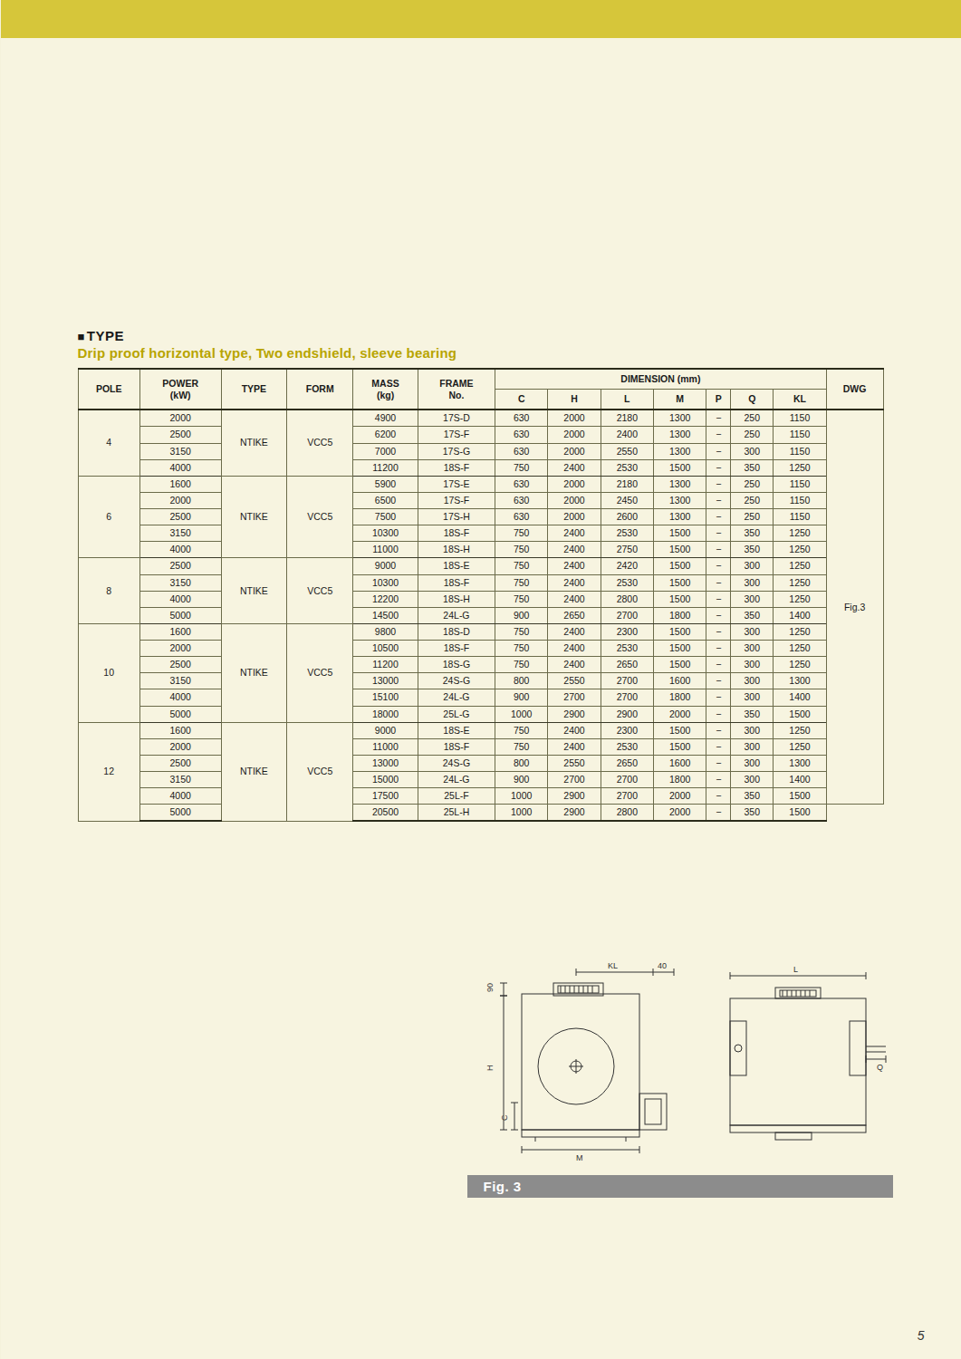■TYPE
Drip proof horizontal type, Two endshield, sleeve bearing
| POLE | POWER (kW) | TYPE | FORM | MASS (kg) | FRAME No. | DIMENSION (mm) | DWG |
| --- | --- | --- | --- | --- | --- | --- | --- |
| C | H | L | M | P | Q | KL |
| 4 | 2000 | NTIKE | VCC5 | 4900 | 17S-D | 630 | 2000 | 2180 | 1300 | − | 250 | 1150 | Fig.3 |
| 2500 | 6200 | 17S-F | 630 | 2000 | 2400 | 1300 | − | 250 | 1150 |
| 3150 | 7000 | 17S-G | 630 | 2000 | 2550 | 1300 | − | 300 | 1150 |
| 4000 | 11200 | 18S-F | 750 | 2400 | 2530 | 1500 | − | 350 | 1250 |
| 6 | 1600 | NTIKE | VCC5 | 5900 | 17S-E | 630 | 2000 | 2180 | 1300 | − | 250 | 1150 |
| 2000 | 6500 | 17S-F | 630 | 2000 | 2450 | 1300 | − | 250 | 1150 |
| 2500 | 7500 | 17S-H | 630 | 2000 | 2600 | 1300 | − | 250 | 1150 |
| 3150 | 10300 | 18S-F | 750 | 2400 | 2530 | 1500 | − | 350 | 1250 |
| 4000 | 11000 | 18S-H | 750 | 2400 | 2750 | 1500 | − | 350 | 1250 |
| 8 | 2500 | NTIKE | VCC5 | 9000 | 18S-E | 750 | 2400 | 2420 | 1500 | − | 300 | 1250 |
| 3150 | 10300 | 18S-F | 750 | 2400 | 2530 | 1500 | − | 300 | 1250 |
| 4000 | 12200 | 18S-H | 750 | 2400 | 2800 | 1500 | − | 300 | 1250 |
| 5000 | 14500 | 24L-G | 900 | 2650 | 2700 | 1800 | − | 350 | 1400 |
| 10 | 1600 | NTIKE | VCC5 | 9800 | 18S-D | 750 | 2400 | 2300 | 1500 | − | 300 | 1250 |
| 2000 | 10500 | 18S-F | 750 | 2400 | 2530 | 1500 | − | 300 | 1250 |
| 2500 | 11200 | 18S-G | 750 | 2400 | 2650 | 1500 | − | 300 | 1250 |
| 3150 | 13000 | 24S-G | 800 | 2550 | 2700 | 1600 | − | 300 | 1300 |
| 4000 | 15100 | 24L-G | 900 | 2700 | 2700 | 1800 | − | 300 | 1400 |
| 5000 | 18000 | 25L-G | 1000 | 2900 | 2900 | 2000 | − | 350 | 1500 |
| 12 | 1600 | NTIKE | VCC5 | 9000 | 18S-E | 750 | 2400 | 2300 | 1500 | − | 300 | 1250 |
| 2000 | 11000 | 18S-F | 750 | 2400 | 2530 | 1500 | − | 300 | 1250 |
| 2500 | 13000 | 24S-G | 800 | 2550 | 2650 | 1600 | − | 300 | 1300 |
| 3150 | 15000 | 24L-G | 900 | 2700 | 2700 | 1800 | − | 300 | 1400 |
| 4000 | 17500 | 25L-F | 1000 | 2900 | 2700 | 2000 | − | 350 | 1500 |
| 5000 | 20500 | 25L-H | 1000 | 2900 | 2800 | 2000 | − | 350 | 1500 |
90 H C M KL 40 L Q
Fig. 3
5